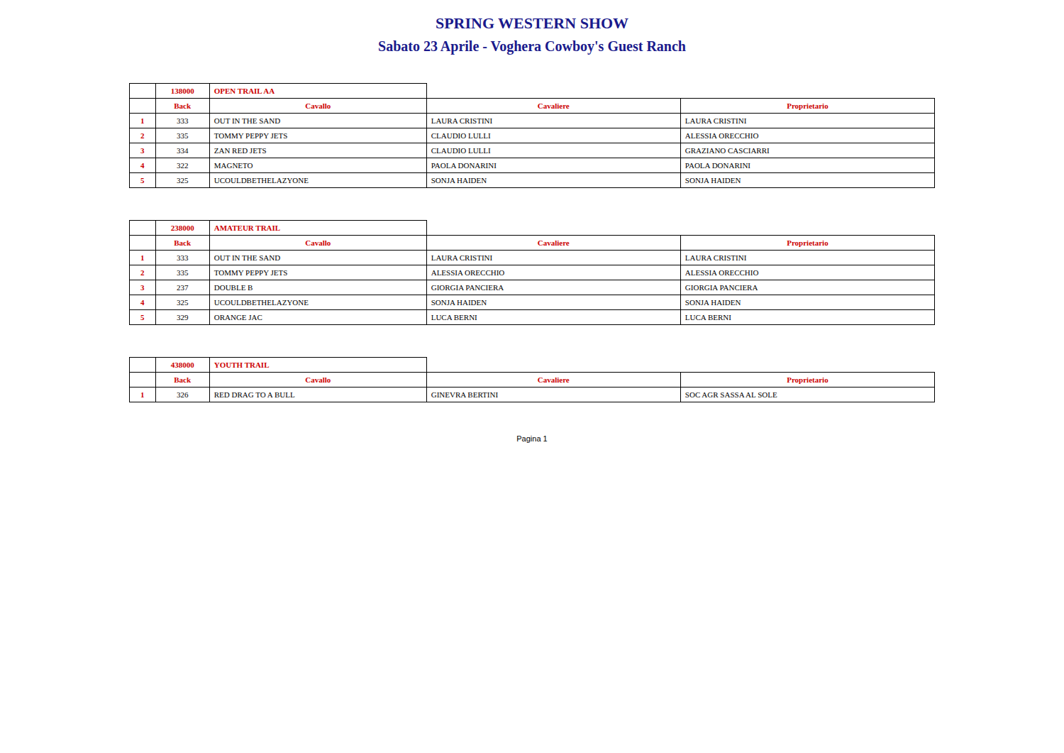SPRING WESTERN SHOW
Sabato 23 Aprile - Voghera Cowboy's Guest Ranch
| | 138000 | OPEN TRAIL AA | | |
| | Back | Cavallo | Cavaliere | Proprietario |
| 1 | 333 | OUT IN THE SAND | LAURA CRISTINI | LAURA CRISTINI |
| 2 | 335 | TOMMY PEPPY JETS | CLAUDIO LULLI | ALESSIA ORECCHIO |
| 3 | 334 | ZAN RED JETS | CLAUDIO LULLI | GRAZIANO CASCIARRI |
| 4 | 322 | MAGNETO | PAOLA DONARINI | PAOLA DONARINI |
| 5 | 325 | UCOULDBETHELAZYONE | SONJA HAIDEN | SONJA HAIDEN |
| | 238000 | AMATEUR TRAIL | | |
| | Back | Cavallo | Cavaliere | Proprietario |
| 1 | 333 | OUT IN THE SAND | LAURA CRISTINI | LAURA CRISTINI |
| 2 | 335 | TOMMY PEPPY JETS | ALESSIA ORECCHIO | ALESSIA ORECCHIO |
| 3 | 237 | DOUBLE B | GIORGIA PANCIERA | GIORGIA PANCIERA |
| 4 | 325 | UCOULDBETHELAZYONE | SONJA HAIDEN | SONJA HAIDEN |
| 5 | 329 | ORANGE JAC | LUCA BERNI | LUCA BERNI |
| | 438000 | YOUTH TRAIL | | |
| | Back | Cavallo | Cavaliere | Proprietario |
| 1 | 326 | RED DRAG TO A BULL | GINEVRA BERTINI | SOC AGR SASSA AL SOLE |
Pagina 1